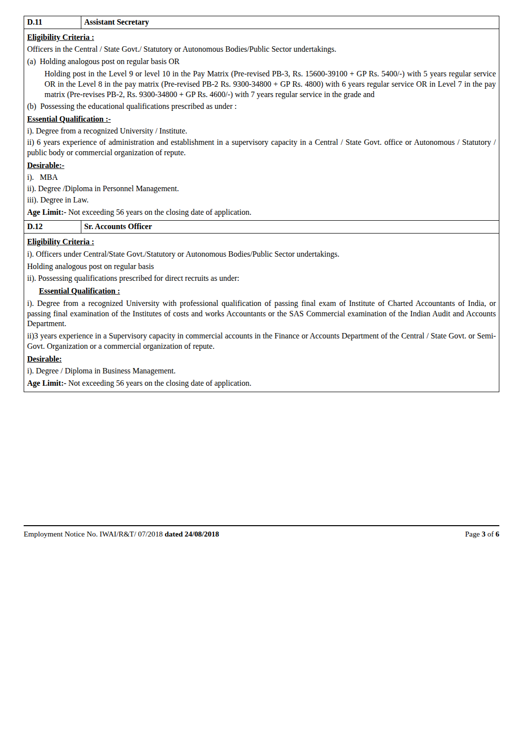| D.11 | Assistant Secretary |
| Eligibility Criteria : Officers in the Central / State Govt./ Statutory or Autonomous Bodies/Public Sector undertakings. (a) Holding analogous post on regular basis OR Holding post in the Level 9 or level 10 in the Pay Matrix (Pre-revised PB-3, Rs. 15600-39100 + GP Rs. 5400/-) with 5 years regular service OR in the Level 8 in the pay matrix (Pre-revised PB-2 Rs. 9300-34800 + GP Rs. 4800) with 6 years regular service OR in Level 7 in the pay matrix (Pre-revises PB-2, Rs. 9300-34800 + GP Rs. 4600/-) with 7 years regular service in the grade and (b) Possessing the educational qualifications prescribed as under : Essential Qualification :- i). Degree from a recognized University / Institute. ii) 6 years experience of administration and establishment in a supervisory capacity in a Central / State Govt. office or Autonomous / Statutory / public body or commercial organization of repute. Desirable:- i). MBA ii). Degree /Diploma in Personnel Management. iii). Degree in Law. Age Limit:- Not exceeding 56 years on the closing date of application. |
| D.12 | Sr. Accounts Officer |
| Eligibility Criteria : i). Officers under Central/State Govt./Statutory or Autonomous Bodies/Public Sector undertakings. Holding analogous post on regular basis ii). Possessing qualifications prescribed for direct recruits as under: Essential Qualification : i). Degree from a recognized University with professional qualification of passing final exam of Institute of Charted Accountants of India, or passing final examination of the Institutes of costs and works Accountants or the SAS Commercial examination of the Indian Audit and Accounts Department. ii)3 years experience in a Supervisory capacity in commercial accounts in the Finance or Accounts Department of the Central / State Govt. or Semi-Govt. Organization or a commercial organization of repute. Desirable: i). Degree / Diploma in Business Management. Age Limit:- Not exceeding 56 years on the closing date of application. |
Employment Notice No. IWAI/R&T/ 07/2018 dated 24/08/2018
Page 3 of 6